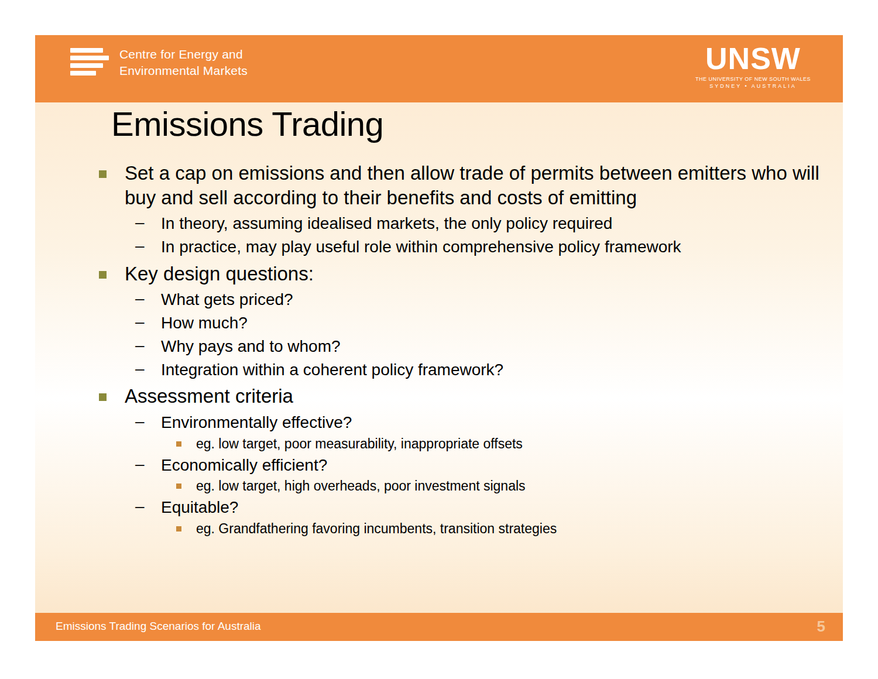Centre for Energy and
Environmental Markets
UNSW
THE UNIVERSITY OF NEW SOUTH WALES
SYDNEY • AUSTRALIA
Emissions Trading
Set a cap on emissions and then allow trade of permits between emitters who will buy and sell according to their benefits and costs of emitting
In theory, assuming idealised markets, the only policy required
In practice, may play useful role within comprehensive policy framework
Key design questions:
What gets priced?
How much?
Why pays and to whom?
Integration within a coherent policy framework?
Assessment criteria
Environmentally effective?
eg. low target, poor measurability, inappropriate offsets
Economically efficient?
eg. low target, high overheads, poor investment signals
Equitable?
eg. Grandfathering favoring incumbents, transition strategies
Emissions Trading Scenarios for Australia
5